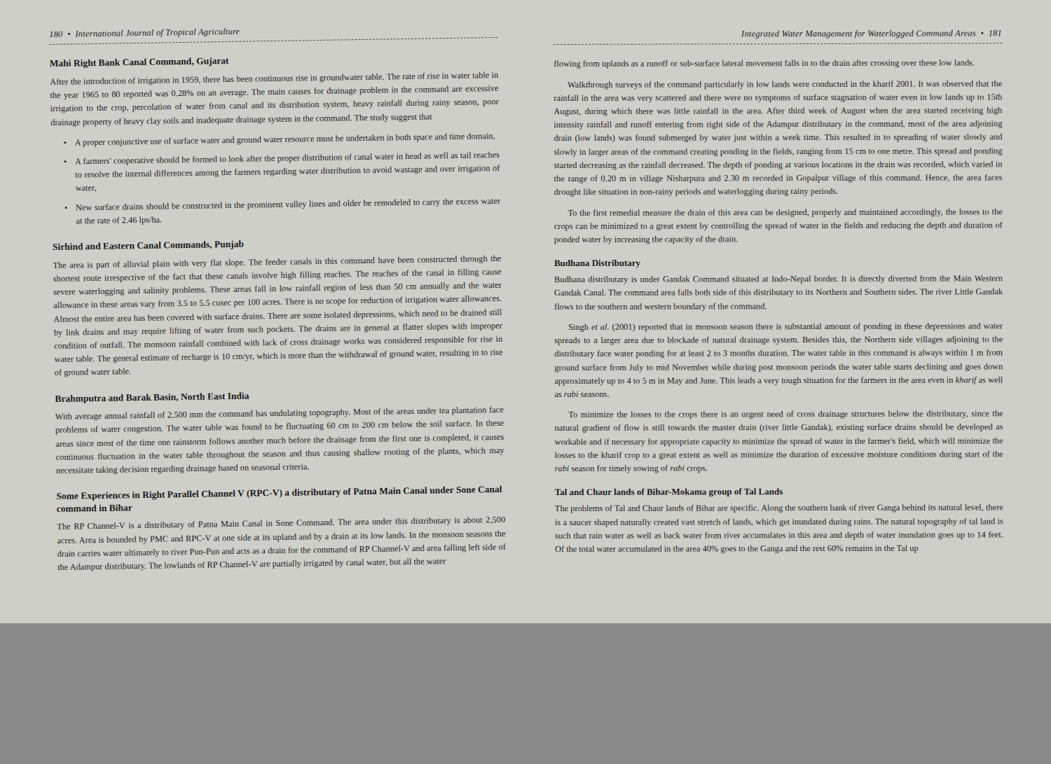180 • International Journal of Tropical Agriculture
Mahi Right Bank Canal Command, Gujarat
After the introduction of irrigation in 1959, there has been continuous rise in groundwater table. The rate of rise in water table in the year 1965 to 80 reported was 0.28% on an average. The main causes for drainage problem in the command are excessive irrigation to the crop, percolation of water from canal and its distribution system, heavy rainfall during rainy season, poor drainage property of heavy clay soils and inadequate drainage system in the command. The study suggest that
A proper conjunctive use of surface water and ground water resource must be undertaken in both space and time domain,
A farmers' cooperative should be formed to look after the proper distribution of canal water in head as well as tail reaches to resolve the internal differences among the farmers regarding water distribution to avoid wastage and over irrigation of water,
New surface drains should be constructed in the prominent valley lines and older be remodeled to carry the excess water at the rate of 2.46 lps/ha.
Sirhind and Eastern Canal Commands, Punjab
The area is part of alluvial plain with very flat slope. The feeder canals in this command have been constructed through the shortest route irrespective of the fact that these canals involve high filling reaches. The reaches of the canal in filling cause severe waterlogging and salinity problems. These areas fall in low rainfall region of less than 50 cm annually and the water allowance in these areas vary from 3.5 to 5.5 cusec per 100 acres. There is no scope for reduction of irrigation water allowances. Almost the entire area has been covered with surface drains. There are some isolated depressions, which need to be drained still by link drains and may require lifting of water from such pockets. The drains are in general at flatter slopes with improper condition of outfall. The monsoon rainfall combined with lack of cross drainage works was considered responsible for rise in water table. The general estimate of recharge is 10 cm/yr, which is more than the withdrawal of ground water, resulting in to rise of ground water table.
Brahmputra and Barak Basin, North East India
With average annual rainfall of 2,500 mm the command has undulating topography. Most of the areas under tea plantation face problems of water congestion. The water table was found to be fluctuating 60 cm to 200 cm below the soil surface. In these areas since most of the time one rainstorm follows another much before the drainage from the first one is completed, it causes continuous fluctuation in the water table throughout the season and thus causing shallow rooting of the plants, which may necessitate taking decision regarding drainage based on seasonal criteria.
Some Experiences in Right Parallel Channel V (RPC-V) a distributary of Patna Main Canal under Sone Canal command in Bihar
The RP Channel-V is a distributary of Patna Main Canal in Sone Command. The area under this distributary is about 2,500 acres. Area is bounded by PMC and RPC-V at one side at its upland and by a drain at its low lands. In the monsoon seasons the drain carries water ultimately to river Pun-Pun and acts as a drain for the command of RP Channel-V and area falling left side of the Adampur distributary. The lowlands of RP Channel-V are partially irrigated by canal water, but all the water
Integrated Water Management for Waterlogged Command Areas • 181
flowing from uplands as a runoff or sub-surface lateral movement falls in to the drain after crossing over these low lands.
Walkthrough surveys of the command particularly in low lands were conducted in the kharif 2001. It was observed that the rainfall in the area was very scattered and there were no symptoms of surface stagnation of water even in low lands up to 15th August, during which there was little rainfall in the area. After third week of August when the area started receiving high intensity rainfall and runoff entering from right side of the Adampur distributary in the command, most of the area adjoining drain (low lands) was found submerged by water just within a week time. This resulted in to spreading of water slowly and slowly in larger areas of the command creating ponding in the fields, ranging from 15 cm to one metre. This spread and ponding started decreasing as the rainfall decreased. The depth of ponding at various locations in the drain was recorded, which varied in the range of 0.20 m in village Nisharpura and 2.30 m recorded in Gopalpur village of this command. Hence, the area faces drought like situation in non-rainy periods and waterlogging during rainy periods.
To the first remedial measure the drain of this area can be designed, properly and maintained accordingly, the losses to the crops can be minimized to a great extent by controlling the spread of water in the fields and reducing the depth and duration of ponded water by increasing the capacity of the drain.
Budhana Distributary
Budhana distributary is under Gandak Command situated at Indo-Nepal border. It is directly diverted from the Main Western Gandak Canal. The command area falls both side of this distributary to its Northern and Southern sides. The river Little Gandak flows to the southern and western boundary of the command.
Singh et al. (2001) reported that in monsoon season there is substantial amount of ponding in these depressions and water spreads to a larger area due to blockade of natural drainage system. Besides this, the Northern side villages adjoining to the distributary face water ponding for at least 2 to 3 months duration. The water table in this command is always within 1 m from ground surface from July to mid November while during post monsoon periods the water table starts declining and goes down approximately up to 4 to 5 m in May and June. This leads a very tough situation for the farmers in the area even in kharif as well as rabi seasons.
To minimize the losses to the crops there is an urgent need of cross drainage structures below the distributary, since the natural gradient of flow is still towards the master drain (river little Gandak), existing surface drains should be developed as workable and if necessary for appropriate capacity to minimize the spread of water in the farmer's field, which will minimize the losses to the kharif crop to a great extent as well as minimize the duration of excessive moisture conditions during start of the rabi season for timely sowing of rabi crops.
Tal and Chaur lands of Bihar-Mokama group of Tal Lands
The problems of Tal and Chaur lands of Bihar are specific. Along the southern bank of river Ganga behind its natural level, there is a saucer shaped naturally created vast stretch of lands, which get inundated during rains. The natural topography of tal land is such that rain water as well as back water from river accumulates in this area and depth of water inundation goes up to 14 feet. Of the total water accumulated in the area 40% goes to the Ganga and the rest 60% remains in the Tal up